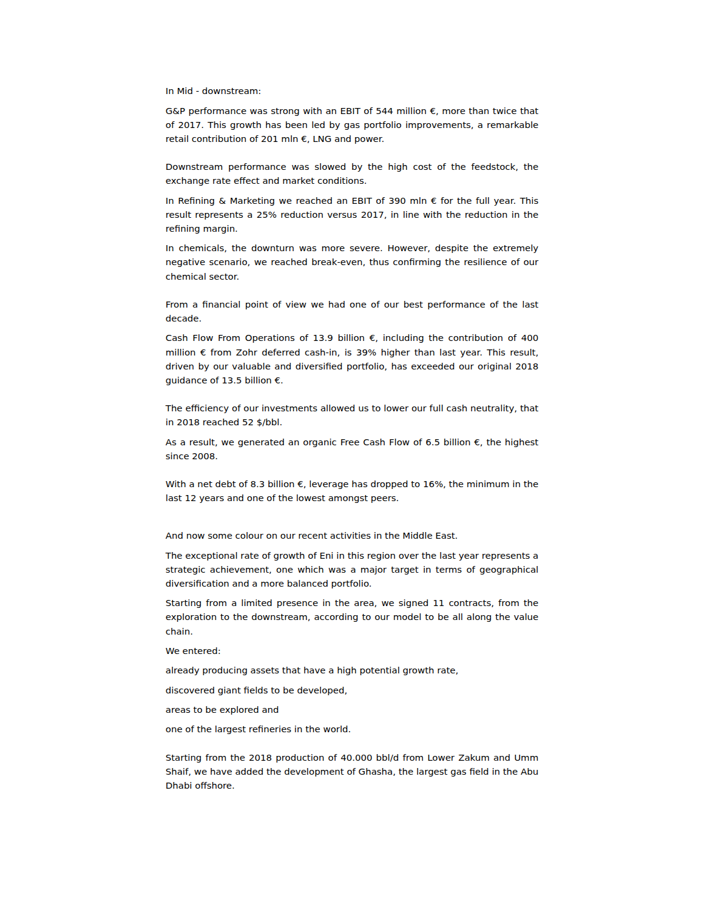In Mid - downstream:
G&P performance was strong with an EBIT of 544 million €, more than twice that of 2017. This growth has been led by gas portfolio improvements, a remarkable retail contribution of 201 mln €, LNG and power.
Downstream performance was slowed by the high cost of the feedstock, the exchange rate effect and market conditions.
In Refining & Marketing we reached an EBIT of 390 mln € for the full year. This result represents a 25% reduction versus 2017, in line with the reduction in the refining margin.
In chemicals, the downturn was more severe. However, despite the extremely negative scenario, we reached break-even, thus confirming the resilience of our chemical sector.
From a financial point of view we had one of our best performance of the last decade.
Cash Flow From Operations of 13.9 billion €, including the contribution of 400 million € from Zohr deferred cash-in, is 39% higher than last year. This result, driven by our valuable and diversified portfolio, has exceeded our original 2018 guidance of 13.5 billion €.
The efficiency of our investments allowed us to lower our full cash neutrality, that in 2018 reached 52 $/bbl.
As a result, we generated an organic Free Cash Flow of 6.5 billion €, the highest since 2008.
With a net debt of 8.3 billion €, leverage has dropped to 16%, the minimum in the last 12 years and one of the lowest amongst peers.
And now some colour on our recent activities in the Middle East.
The exceptional rate of growth of Eni in this region over the last year represents a strategic achievement, one which was a major target in terms of geographical diversification and a more balanced portfolio.
Starting from a limited presence in the area, we signed 11 contracts, from the exploration to the downstream, according to our model to be all along the value chain.
We entered:
already producing assets that have a high potential growth rate,
discovered giant fields to be developed,
areas to be explored and
one of the largest refineries in the world.
Starting from the 2018 production of 40.000 bbl/d from Lower Zakum and Umm Shaif, we have added the development of Ghasha, the largest gas field in the Abu Dhabi offshore.